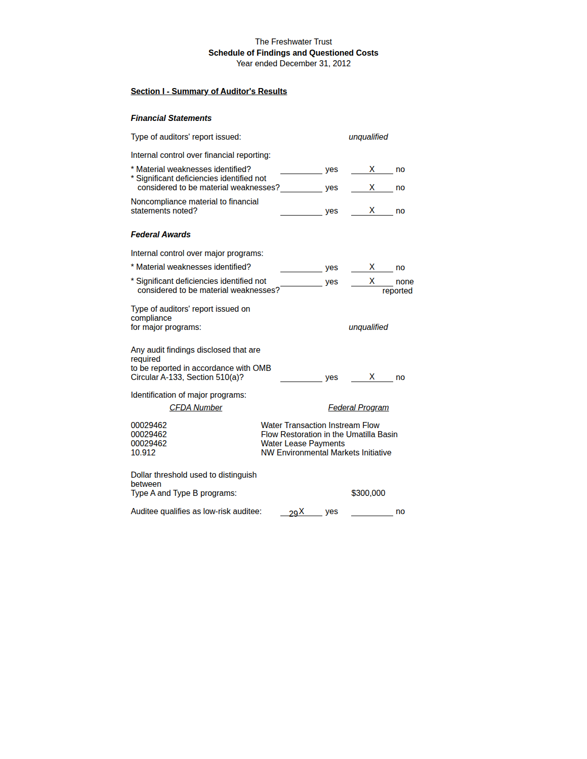The Freshwater Trust
Schedule of Findings and Questioned Costs
Year ended December 31, 2012
Section I - Summary of Auditor's Results
Financial Statements
| Type of auditors' report issued: | unqualified |
| Internal control over financial reporting: | |
| * Material weaknesses identified? | yes X no |
| * Significant deficiencies identified not considered to be material weaknesses? | yes X no |
| Noncompliance material to financial statements noted? | yes X no |
Federal Awards
| Internal control over major programs: | |
| * Material weaknesses identified? | yes X no |
| * Significant deficiencies identified not considered to be material weaknesses? | yes X none reported |
| Type of auditors' report issued on compliance for major programs: | unqualified |
| Any audit findings disclosed that are required to be reported in accordance with OMB Circular A-133, Section 510(a)? | yes X no |
| Identification of major programs: | |
| CFDA Number | Federal Program |
| 00029462 | Water Transaction Instream Flow |
| 00029462 | Flow Restoration in the Umatilla Basin |
| 00029462 | Water Lease Payments |
| 10.912 | NW Environmental Markets Initiative |
| Dollar threshold used to distinguish between Type A and Type B programs: | $300,000 |
| Auditee qualifies as low-risk auditee: | X yes no |
29